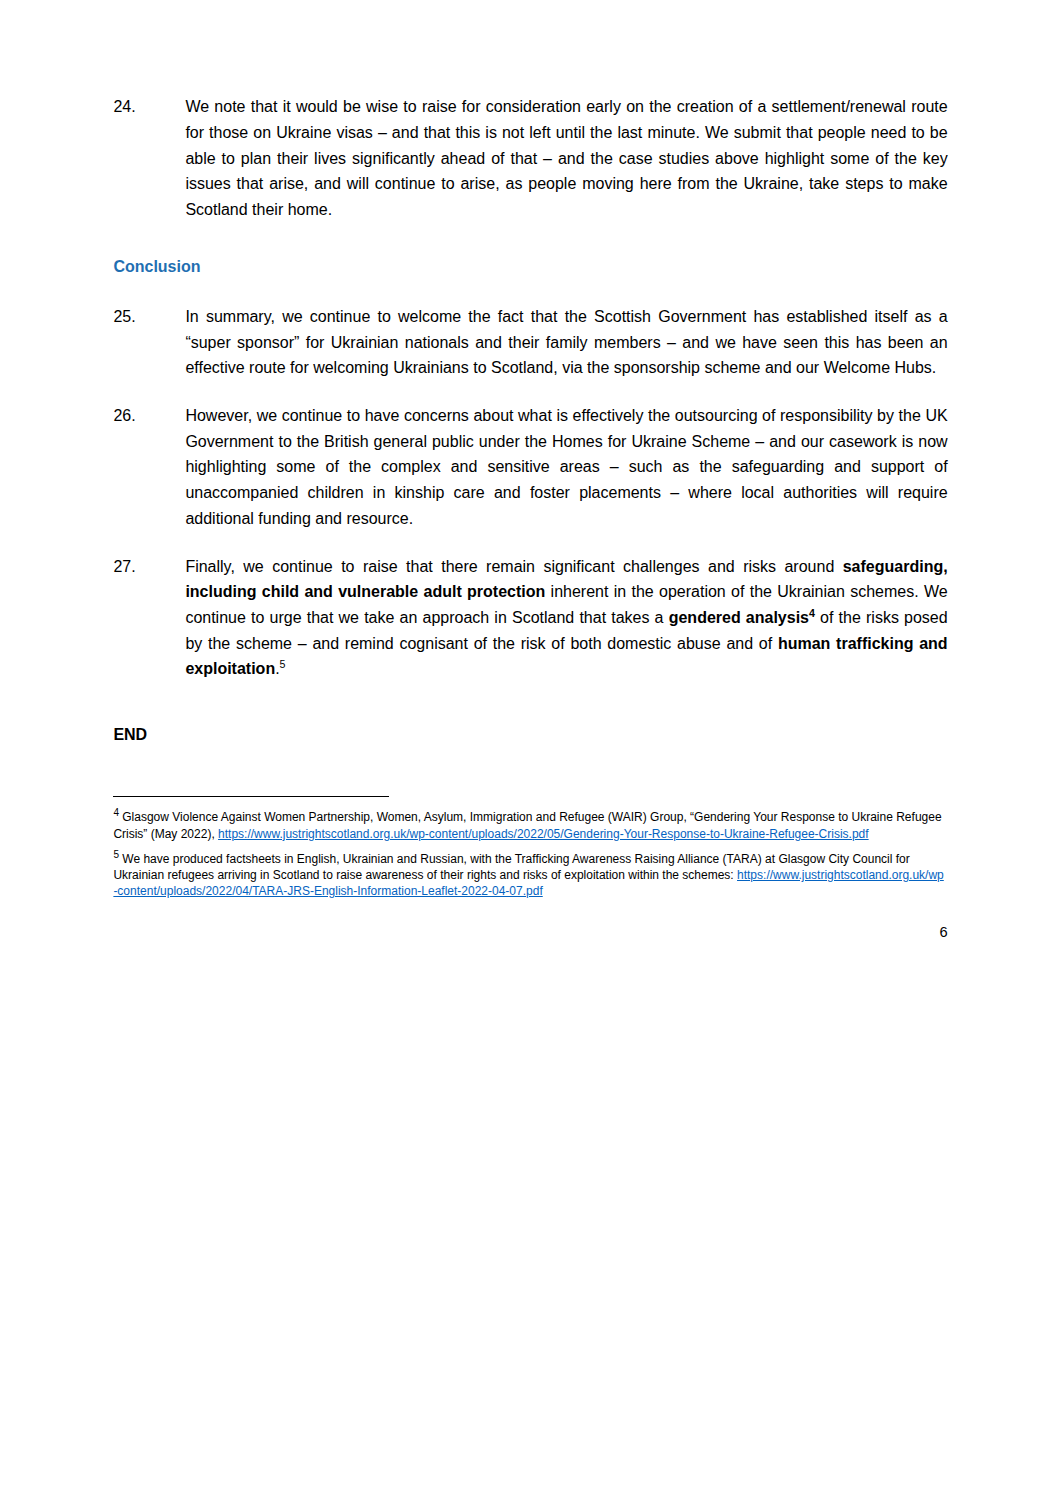24. We note that it would be wise to raise for consideration early on the creation of a settlement/renewal route for those on Ukraine visas – and that this is not left until the last minute. We submit that people need to be able to plan their lives significantly ahead of that – and the case studies above highlight some of the key issues that arise, and will continue to arise, as people moving here from the Ukraine, take steps to make Scotland their home.
Conclusion
25. In summary, we continue to welcome the fact that the Scottish Government has established itself as a “super sponsor” for Ukrainian nationals and their family members – and we have seen this has been an effective route for welcoming Ukrainians to Scotland, via the sponsorship scheme and our Welcome Hubs.
26. However, we continue to have concerns about what is effectively the outsourcing of responsibility by the UK Government to the British general public under the Homes for Ukraine Scheme – and our casework is now highlighting some of the complex and sensitive areas – such as the safeguarding and support of unaccompanied children in kinship care and foster placements – where local authorities will require additional funding and resource.
27. Finally, we continue to raise that there remain significant challenges and risks around safeguarding, including child and vulnerable adult protection inherent in the operation of the Ukrainian schemes. We continue to urge that we take an approach in Scotland that takes a gendered analysis4 of the risks posed by the scheme – and remind cognisant of the risk of both domestic abuse and of human trafficking and exploitation.5
END
4 Glasgow Violence Against Women Partnership, Women, Asylum, Immigration and Refugee (WAIR) Group, “Gendering Your Response to Ukraine Refugee Crisis” (May 2022), https://www.justrightscotland.org.uk/wp-content/uploads/2022/05/Gendering-Your-Response-to-Ukraine-Refugee-Crisis.pdf
5 We have produced factsheets in English, Ukrainian and Russian, with the Trafficking Awareness Raising Alliance (TARA) at Glasgow City Council for Ukrainian refugees arriving in Scotland to raise awareness of their rights and risks of exploitation within the schemes: https://www.justrightscotland.org.uk/wp-content/uploads/2022/04/TARA-JRS-English-Information-Leaflet-2022-04-07.pdf
6